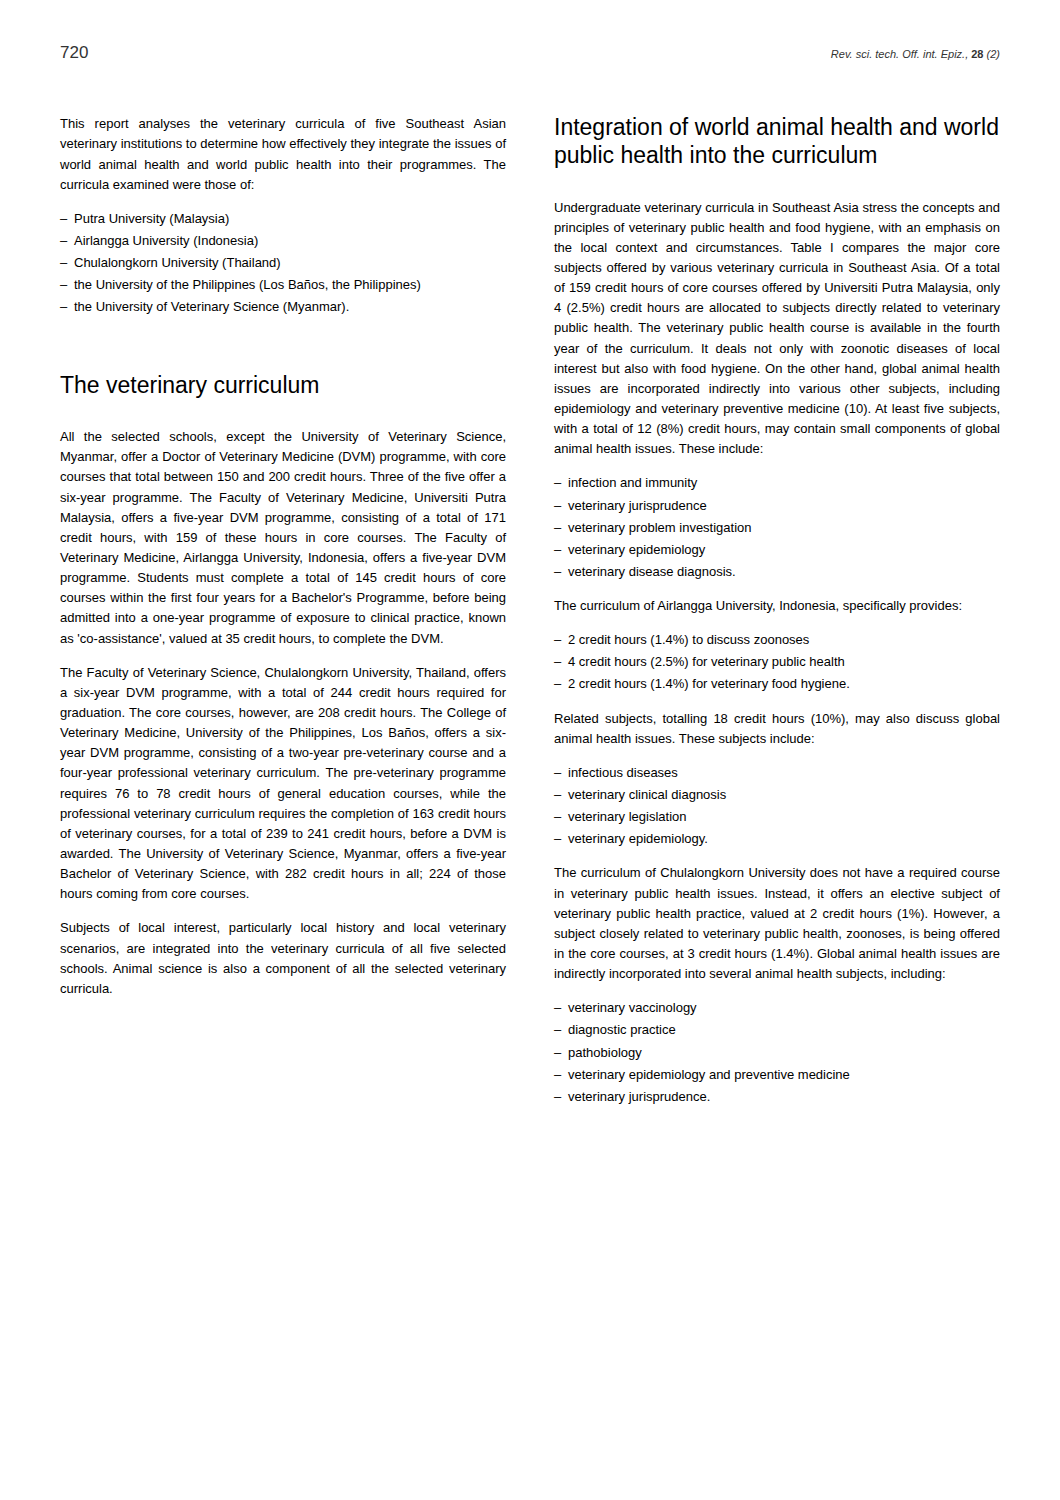720
Rev. sci. tech. Off. int. Epiz., 28 (2)
This report analyses the veterinary curricula of five Southeast Asian veterinary institutions to determine how effectively they integrate the issues of world animal health and world public health into their programmes. The curricula examined were those of:
Putra University (Malaysia)
Airlangga University (Indonesia)
Chulalongkorn University (Thailand)
the University of the Philippines (Los Baños, the Philippines)
the University of Veterinary Science (Myanmar).
The veterinary curriculum
All the selected schools, except the University of Veterinary Science, Myanmar, offer a Doctor of Veterinary Medicine (DVM) programme, with core courses that total between 150 and 200 credit hours. Three of the five offer a six-year programme. The Faculty of Veterinary Medicine, Universiti Putra Malaysia, offers a five-year DVM programme, consisting of a total of 171 credit hours, with 159 of these hours in core courses. The Faculty of Veterinary Medicine, Airlangga University, Indonesia, offers a five-year DVM programme. Students must complete a total of 145 credit hours of core courses within the first four years for a Bachelor's Programme, before being admitted into a one-year programme of exposure to clinical practice, known as 'co-assistance', valued at 35 credit hours, to complete the DVM.
The Faculty of Veterinary Science, Chulalongkorn University, Thailand, offers a six-year DVM programme, with a total of 244 credit hours required for graduation. The core courses, however, are 208 credit hours. The College of Veterinary Medicine, University of the Philippines, Los Baños, offers a six-year DVM programme, consisting of a two-year pre-veterinary course and a four-year professional veterinary curriculum. The pre-veterinary programme requires 76 to 78 credit hours of general education courses, while the professional veterinary curriculum requires the completion of 163 credit hours of veterinary courses, for a total of 239 to 241 credit hours, before a DVM is awarded. The University of Veterinary Science, Myanmar, offers a five-year Bachelor of Veterinary Science, with 282 credit hours in all; 224 of those hours coming from core courses.
Subjects of local interest, particularly local history and local veterinary scenarios, are integrated into the veterinary curricula of all five selected schools. Animal science is also a component of all the selected veterinary curricula.
Integration of world animal health and world public health into the curriculum
Undergraduate veterinary curricula in Southeast Asia stress the concepts and principles of veterinary public health and food hygiene, with an emphasis on the local context and circumstances. Table I compares the major core subjects offered by various veterinary curricula in Southeast Asia. Of a total of 159 credit hours of core courses offered by Universiti Putra Malaysia, only 4 (2.5%) credit hours are allocated to subjects directly related to veterinary public health. The veterinary public health course is available in the fourth year of the curriculum. It deals not only with zoonotic diseases of local interest but also with food hygiene. On the other hand, global animal health issues are incorporated indirectly into various other subjects, including epidemiology and veterinary preventive medicine (10). At least five subjects, with a total of 12 (8%) credit hours, may contain small components of global animal health issues. These include:
infection and immunity
veterinary jurisprudence
veterinary problem investigation
veterinary epidemiology
veterinary disease diagnosis.
The curriculum of Airlangga University, Indonesia, specifically provides:
2 credit hours (1.4%) to discuss zoonoses
4 credit hours (2.5%) for veterinary public health
2 credit hours (1.4%) for veterinary food hygiene.
Related subjects, totalling 18 credit hours (10%), may also discuss global animal health issues. These subjects include:
infectious diseases
veterinary clinical diagnosis
veterinary legislation
veterinary epidemiology.
The curriculum of Chulalongkorn University does not have a required course in veterinary public health issues. Instead, it offers an elective subject of veterinary public health practice, valued at 2 credit hours (1%). However, a subject closely related to veterinary public health, zoonoses, is being offered in the core courses, at 3 credit hours (1.4%). Global animal health issues are indirectly incorporated into several animal health subjects, including:
veterinary vaccinology
diagnostic practice
pathobiology
veterinary epidemiology and preventive medicine
veterinary jurisprudence.